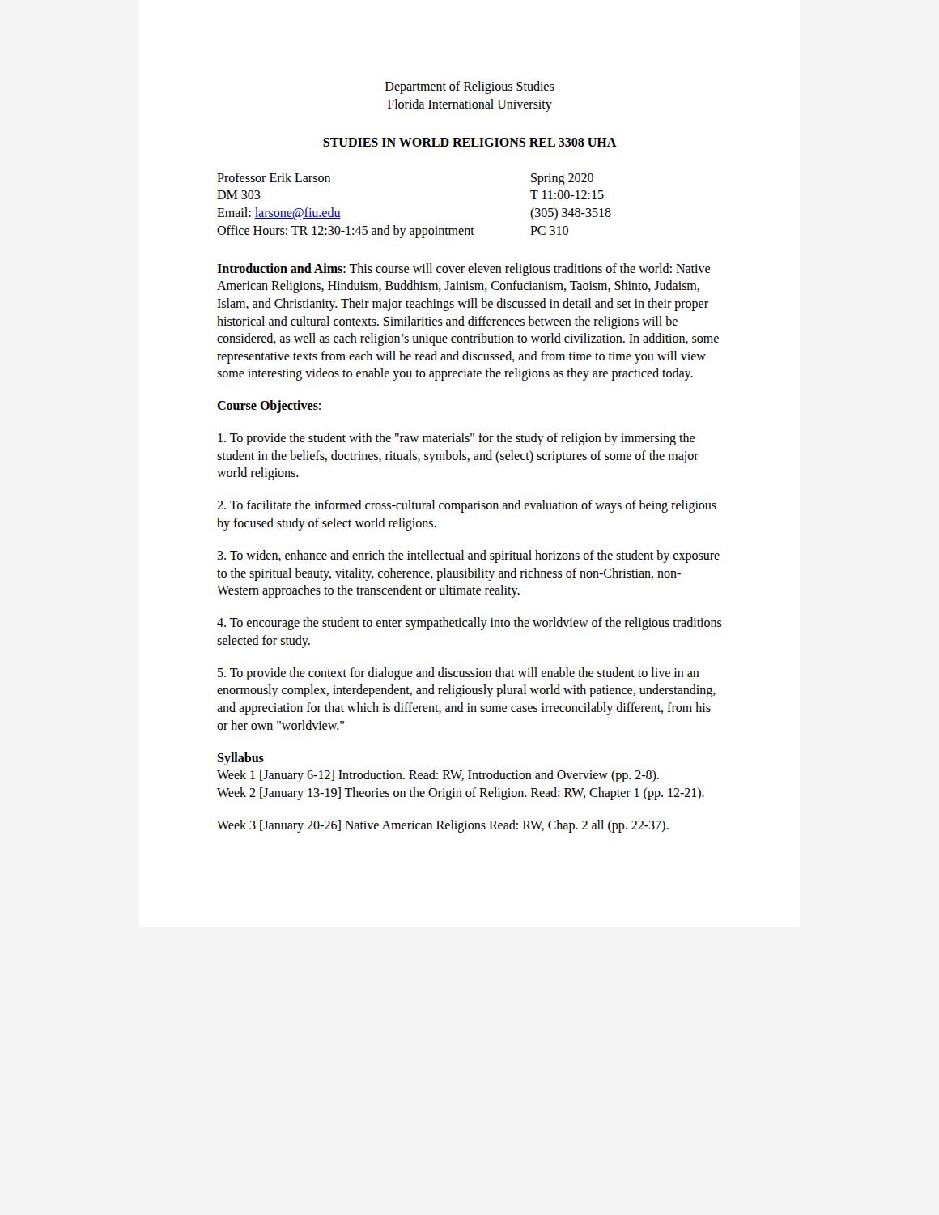Department of Religious Studies
Florida International University
STUDIES IN WORLD RELIGIONS REL 3308 UHA
| Professor Erik Larson | Spring 2020 |
| DM 303 | T 11:00-12:15 |
| Email: larsone@fiu.edu | (305) 348-3518 |
| Office Hours: TR 12:30-1:45 and by appointment | PC 310 |
Introduction and Aims: This course will cover eleven religious traditions of the world: Native American Religions, Hinduism, Buddhism, Jainism, Confucianism, Taoism, Shinto, Judaism, Islam, and Christianity. Their major teachings will be discussed in detail and set in their proper historical and cultural contexts. Similarities and differences between the religions will be considered, as well as each religion’s unique contribution to world civilization. In addition, some representative texts from each will be read and discussed, and from time to time you will view some interesting videos to enable you to appreciate the religions as they are practiced today.
Course Objectives:
1. To provide the student with the "raw materials" for the study of religion by immersing the student in the beliefs, doctrines, rituals, symbols, and (select) scriptures of some of the major world religions.
2. To facilitate the informed cross-cultural comparison and evaluation of ways of being religious by focused study of select world religions.
3. To widen, enhance and enrich the intellectual and spiritual horizons of the student by exposure to the spiritual beauty, vitality, coherence, plausibility and richness of non-Christian, non-Western approaches to the transcendent or ultimate reality.
4. To encourage the student to enter sympathetically into the worldview of the religious traditions selected for study.
5. To provide the context for dialogue and discussion that will enable the student to live in an enormously complex, interdependent, and religiously plural world with patience, understanding, and appreciation for that which is different, and in some cases irreconcilably different, from his or her own "worldview."
Syllabus
Week 1 [January 6-12] Introduction. Read: RW, Introduction and Overview (pp. 2-8).
Week 2 [January 13-19] Theories on the Origin of Religion. Read: RW, Chapter 1 (pp. 12-21).
Week 3 [January 20-26] Native American Religions Read: RW, Chap. 2 all (pp. 22-37).